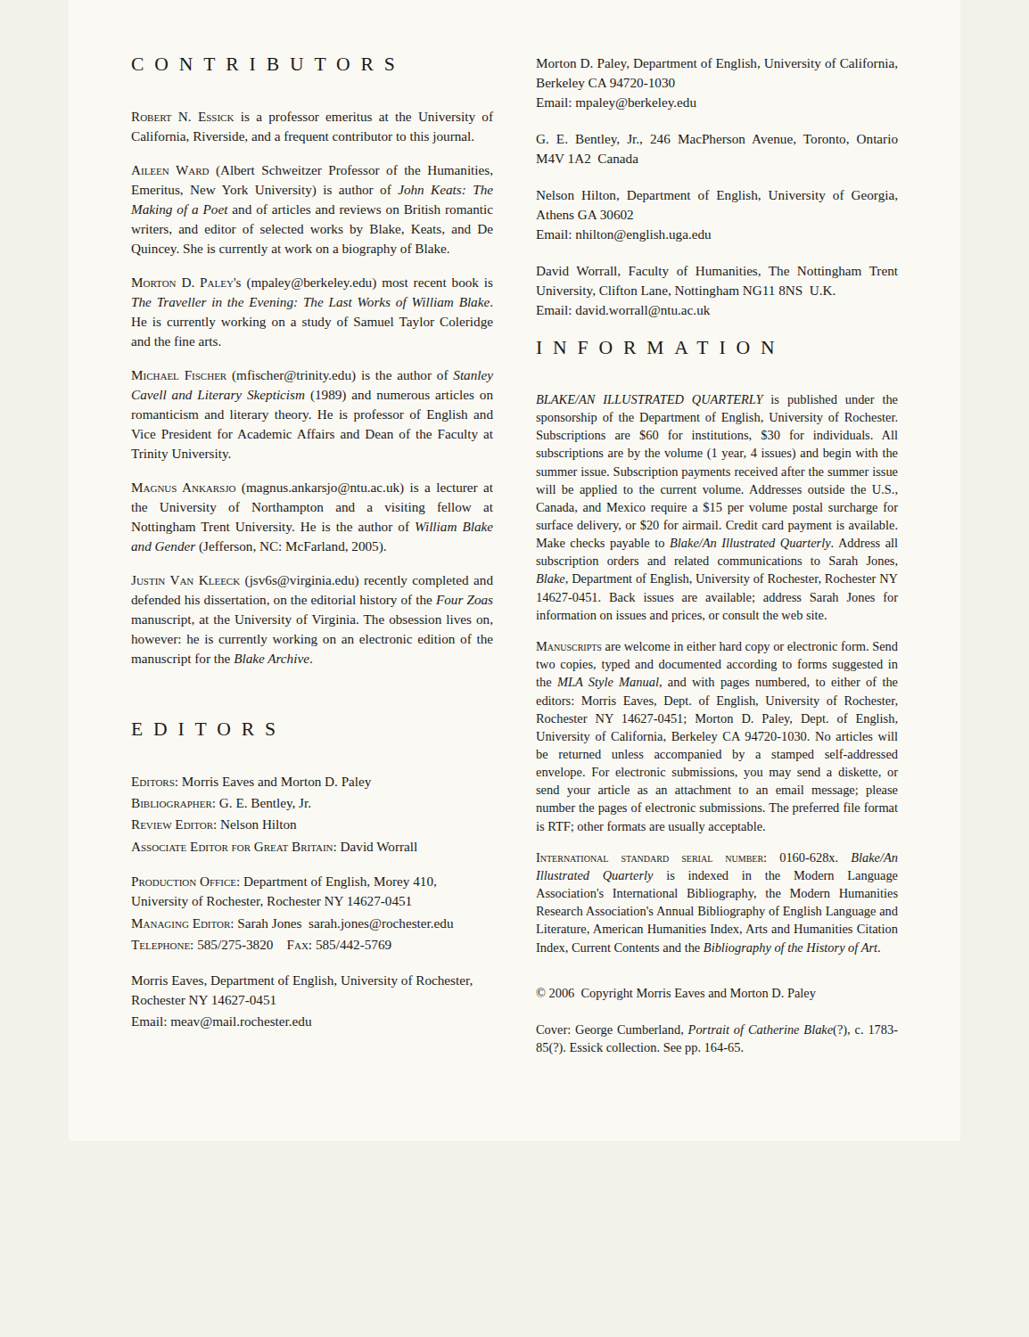Contributors
Robert N. Essick is a professor emeritus at the University of California, Riverside, and a frequent contributor to this journal.
Aileen Ward (Albert Schweitzer Professor of the Humanities, Emeritus, New York University) is author of John Keats: The Making of a Poet and of articles and reviews on British romantic writers, and editor of selected works by Blake, Keats, and De Quincey. She is currently at work on a biography of Blake.
Morton D. Paley's (mpaley@berkeley.edu) most recent book is The Traveller in the Evening: The Last Works of William Blake. He is currently working on a study of Samuel Taylor Coleridge and the fine arts.
Michael Fischer (mfischer@trinity.edu) is the author of Stanley Cavell and Literary Skepticism (1989) and numerous articles on romanticism and literary theory. He is professor of English and Vice President for Academic Affairs and Dean of the Faculty at Trinity University.
Magnus Ankarsjo (magnus.ankarsjo@ntu.ac.uk) is a lecturer at the University of Northampton and a visiting fellow at Nottingham Trent University. He is the author of William Blake and Gender (Jefferson, NC: McFarland, 2005).
Justin Van Kleeck (jsv6s@virginia.edu) recently completed and defended his dissertation, on the editorial history of the Four Zoas manuscript, at the University of Virginia. The obsession lives on, however: he is currently working on an electronic edition of the manuscript for the Blake Archive.
Editors
Editors: Morris Eaves and Morton D. Paley
Bibliographer: G. E. Bentley, Jr.
Review Editor: Nelson Hilton
Associate Editor for Great Britain: David Worrall
Production Office: Department of English, Morey 410, University of Rochester, Rochester NY 14627-0451
Managing Editor: Sarah Jones sarah.jones@rochester.edu
Telephone: 585/275-3820 Fax: 585/442-5769
Morris Eaves, Department of English, University of Rochester, Rochester NY 14627-0451
Email: meav@mail.rochester.edu
Morton D. Paley, Department of English, University of California, Berkeley CA 94720-1030
Email: mpaley@berkeley.edu
G. E. Bentley, Jr., 246 MacPherson Avenue, Toronto, Ontario M4V 1A2 Canada
Nelson Hilton, Department of English, University of Georgia, Athens GA 30602
Email: nhilton@english.uga.edu
David Worrall, Faculty of Humanities, The Nottingham Trent University, Clifton Lane, Nottingham NG11 8NS U.K.
Email: david.worrall@ntu.ac.uk
Information
BLAKE/AN ILLUSTRATED QUARTERLY is published under the sponsorship of the Department of English, University of Rochester. Subscriptions are $60 for institutions, $30 for individuals. All subscriptions are by the volume (1 year, 4 issues) and begin with the summer issue. Subscription payments received after the summer issue will be applied to the current volume. Addresses outside the U.S., Canada, and Mexico require a $15 per volume postal surcharge for surface delivery, or $20 for airmail. Credit card payment is available. Make checks payable to Blake/An Illustrated Quarterly. Address all subscription orders and related communications to Sarah Jones, Blake, Department of English, University of Rochester, Rochester NY 14627-0451. Back issues are available; address Sarah Jones for information on issues and prices, or consult the web site.
Manuscripts are welcome in either hard copy or electronic form. Send two copies, typed and documented according to forms suggested in the MLA Style Manual, and with pages numbered, to either of the editors: Morris Eaves, Dept. of English, University of Rochester, Rochester NY 14627-0451; Morton D. Paley, Dept. of English, University of California, Berkeley CA 94720-1030. No articles will be returned unless accompanied by a stamped self-addressed envelope. For electronic submissions, you may send a diskette, or send your article as an attachment to an email message; please number the pages of electronic submissions. The preferred file format is RTF; other formats are usually acceptable.
International standard serial number: 0160-628x. Blake/An Illustrated Quarterly is indexed in the Modern Language Association's International Bibliography, the Modern Humanities Research Association's Annual Bibliography of English Language and Literature, American Humanities Index, Arts and Humanities Citation Index, Current Contents and the Bibliography of the History of Art.
© 2006 Copyright Morris Eaves and Morton D. Paley
Cover: George Cumberland, Portrait of Catherine Blake(?), c. 1783-85(?). Essick collection. See pp. 164-65.